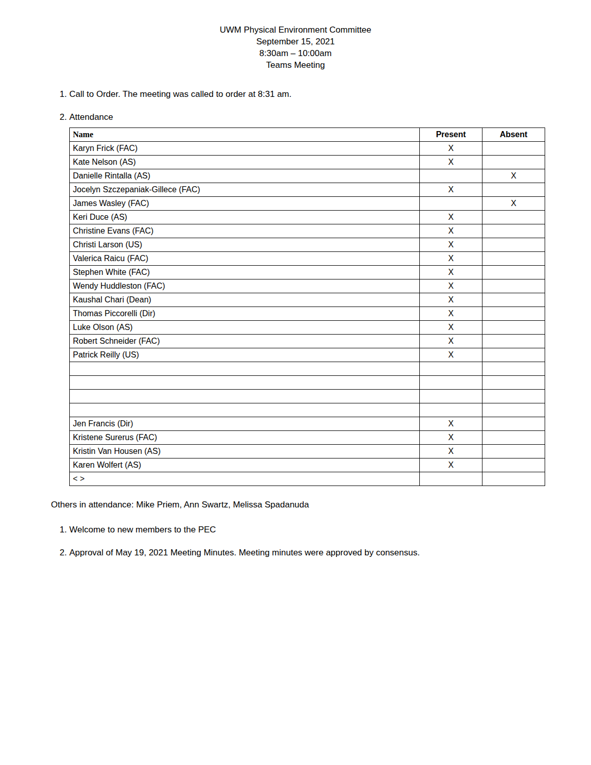UWM Physical Environment Committee
September 15, 2021
8:30am – 10:00am
Teams Meeting
Call to Order. The meeting was called to order at 8:31 am.
Attendance
| Name | Present | Absent |
| --- | --- | --- |
| Karyn Frick (FAC) | X | |
| Kate Nelson (AS) | X | |
| Danielle Rintalla (AS) | | X |
| Jocelyn Szczepaniak-Gillece (FAC) | X | |
| James Wasley (FAC) | | X |
| Keri Duce (AS) | X | |
| Christine Evans (FAC) | X | |
| Christi Larson (US) | X | |
| Valerica Raicu (FAC) | X | |
| Stephen White (FAC) | X | |
| Wendy Huddleston (FAC) | X | |
| Kaushal Chari (Dean) | X | |
| Thomas Piccorelli (Dir) | X | |
| Luke Olson (AS) | X | |
| Robert Schneider (FAC) | X | |
| Patrick Reilly (US) | X | |
| Jen Francis (Dir) | X | |
| Kristene Surerus (FAC) | X | |
| Kristin Van Housen (AS) | X | |
| Karen Wolfert (AS) | X | |
| < > | | |
Others in attendance: Mike Priem, Ann Swartz, Melissa Spadanuda
Welcome to new members to the PEC
Approval of May 19, 2021 Meeting Minutes. Meeting minutes were approved by consensus.